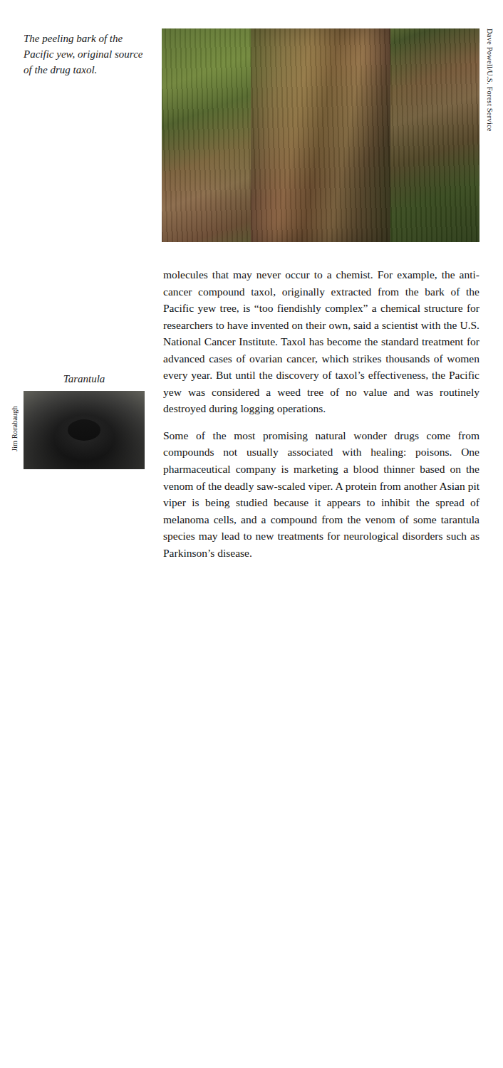The peeling bark of the Pacific yew, original source of the drug taxol.
Dave Powell/U.S. Forest Service
Tarantula
Jim Rorabaugh
molecules that may never occur to a chemist. For example, the anti-cancer compound taxol, originally extracted from the bark of the Pacific yew tree, is “too fiendishly complex” a chemical structure for researchers to have invented on their own, said a scientist with the U.S. National Cancer Institute. Taxol has become the standard treatment for advanced cases of ovarian cancer, which strikes thousands of women every year. But until the discovery of taxol’s effectiveness, the Pacific yew was considered a weed tree of no value and was routinely destroyed during logging operations.
Some of the most promising natural wonder drugs come from compounds not usually associated with healing: poisons. One pharmaceutical company is marketing a blood thinner based on the venom of the deadly saw-scaled viper. A protein from another Asian pit viper is being studied because it appears to inhibit the spread of melanoma cells, and a compound from the venom of some tarantula species may lead to new treatments for neurological disorders such as Parkinson’s disease.